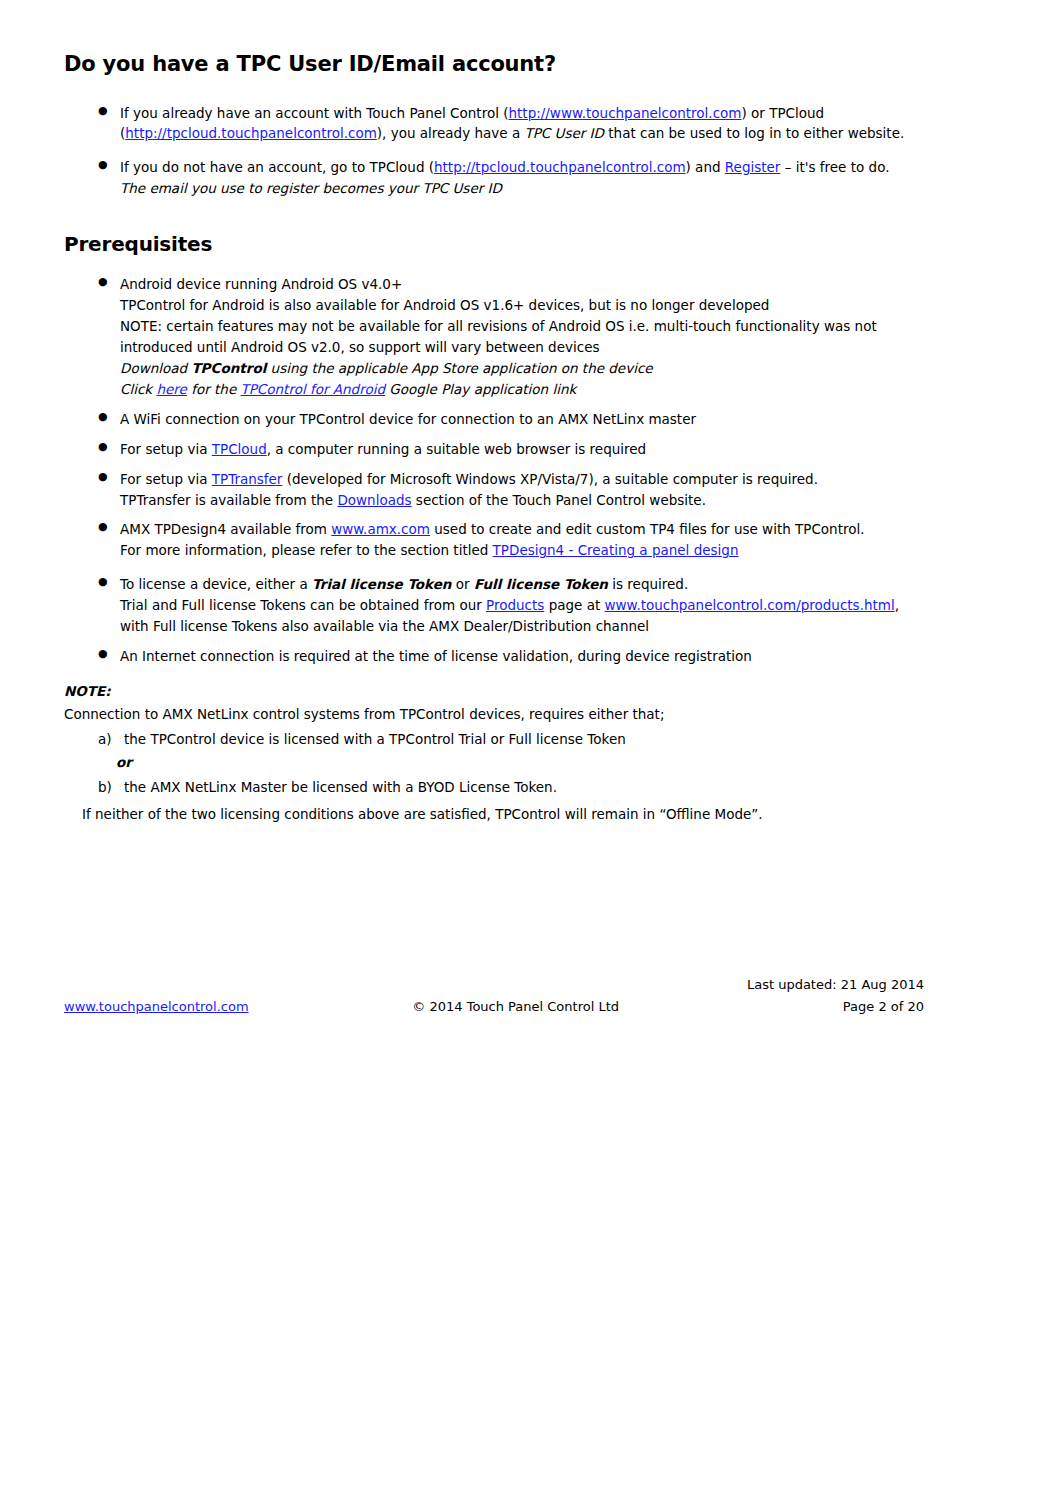Do you have a TPC User ID/Email account?
If you already have an account with Touch Panel Control (http://www.touchpanelcontrol.com) or TPCloud (http://tpcloud.touchpanelcontrol.com), you already have a TPC User ID that can be used to log in to either website.
If you do not have an account, go to TPCloud (http://tpcloud.touchpanelcontrol.com) and Register – it's free to do.
The email you use to register becomes your TPC User ID
Prerequisites
Android device running Android OS v4.0+ TPControl for Android is also available for Android OS v1.6+ devices, but is no longer developed NOTE: certain features may not be available for all revisions of Android OS i.e. multi-touch functionality was not introduced until Android OS v2.0, so support will vary between devices Download TPControl using the applicable App Store application on the device Click here for the TPControl for Android Google Play application link
A WiFi connection on your TPControl device for connection to an AMX NetLinx master
For setup via TPCloud, a computer running a suitable web browser is required
For setup via TPTransfer (developed for Microsoft Windows XP/Vista/7), a suitable computer is required. TPTransfer is available from the Downloads section of the Touch Panel Control website.
AMX TPDesign4 available from www.amx.com used to create and edit custom TP4 files for use with TPControl. For more information, please refer to the section titled TPDesign4 - Creating a panel design
To license a device, either a Trial license Token or Full license Token is required. Trial and Full license Tokens can be obtained from our Products page at www.touchpanelcontrol.com/products.html, with Full license Tokens also available via the AMX Dealer/Distribution channel
An Internet connection is required at the time of license validation, during device registration
NOTE:
Connection to AMX NetLinx control systems from TPControl devices, requires either that;
the TPControl device is licensed with a TPControl Trial or Full license Token
or
the AMX NetLinx Master be licensed with a BYOD License Token.
If neither of the two licensing conditions above are satisfied, TPControl will remain in “Offline Mode”.
Last updated: 21 Aug 2014
www.touchpanelcontrol.com © 2014 Touch Panel Control Ltd Page 2 of 20